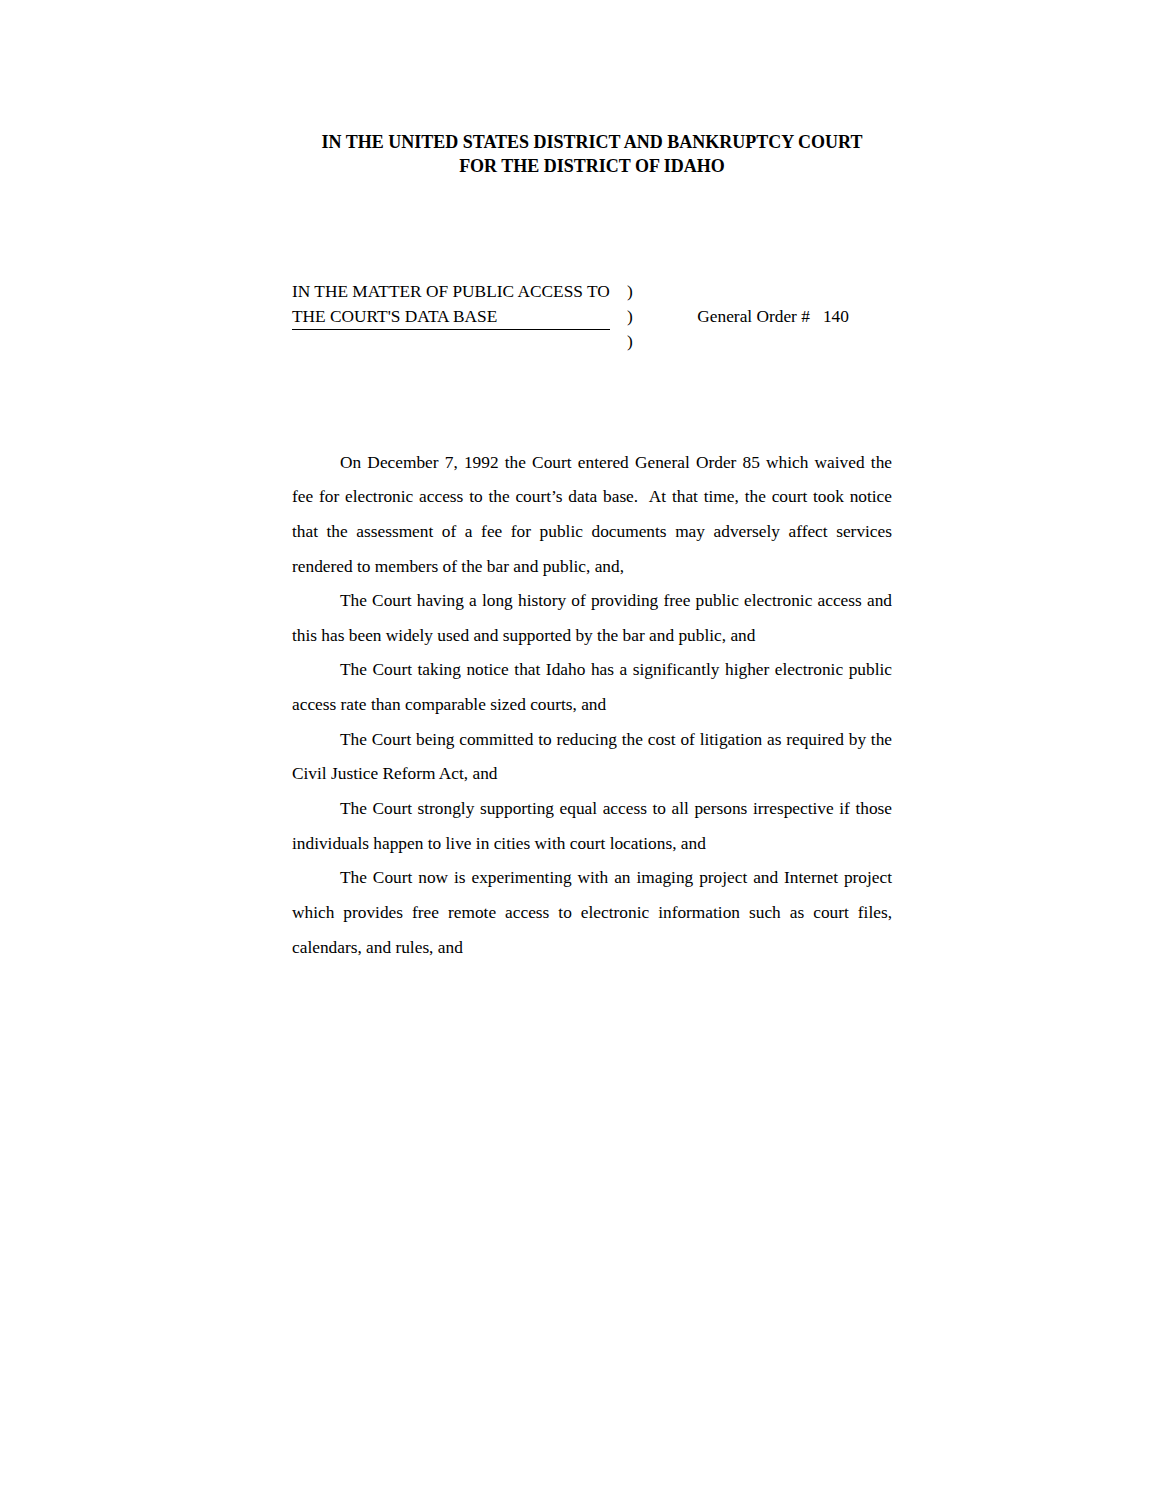IN THE UNITED STATES DISTRICT AND BANKRUPTCY COURT
FOR THE DISTRICT OF IDAHO
| IN THE MATTER OF PUBLIC ACCESS TO | ) | |
| THE COURT'S DATA BASE | ) | General Order # 140 |
| | ) | |
On December 7, 1992 the Court entered General Order 85 which waived the fee for electronic access to the court’s data base. At that time, the court took notice that the assessment of a fee for public documents may adversely affect services rendered to members of the bar and public, and,
The Court having a long history of providing free public electronic access and this has been widely used and supported by the bar and public, and
The Court taking notice that Idaho has a significantly higher electronic public access rate than comparable sized courts, and
The Court being committed to reducing the cost of litigation as required by the Civil Justice Reform Act, and
The Court strongly supporting equal access to all persons irrespective if those individuals happen to live in cities with court locations, and
The Court now is experimenting with an imaging project and Internet project which provides free remote access to electronic information such as court files, calendars, and rules, and